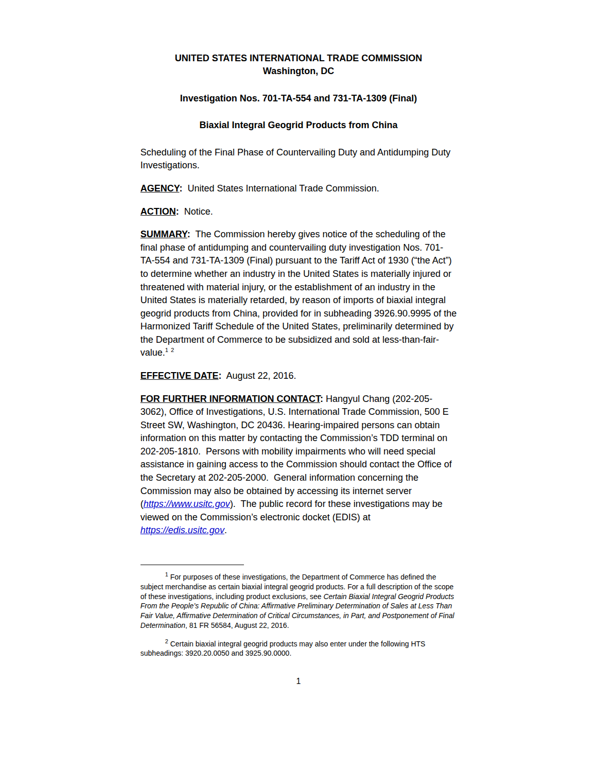UNITED STATES INTERNATIONAL TRADE COMMISSION
Washington, DC
Investigation Nos. 701-TA-554 and 731-TA-1309 (Final)
Biaxial Integral Geogrid Products from China
Scheduling of the Final Phase of Countervailing Duty and Antidumping Duty Investigations.
AGENCY: United States International Trade Commission.
ACTION: Notice.
SUMMARY: The Commission hereby gives notice of the scheduling of the final phase of antidumping and countervailing duty investigation Nos. 701-TA-554 and 731-TA-1309 (Final) pursuant to the Tariff Act of 1930 (“the Act”) to determine whether an industry in the United States is materially injured or threatened with material injury, or the establishment of an industry in the United States is materially retarded, by reason of imports of biaxial integral geogrid products from China, provided for in subheading 3926.90.9995 of the Harmonized Tariff Schedule of the United States, preliminarily determined by the Department of Commerce to be subsidized and sold at less-than-fair-value.1 2
EFFECTIVE DATE: August 22, 2016.
FOR FURTHER INFORMATION CONTACT: Hangyul Chang (202-205-3062), Office of Investigations, U.S. International Trade Commission, 500 E Street SW, Washington, DC 20436. Hearing-impaired persons can obtain information on this matter by contacting the Commission’s TDD terminal on 202-205-1810. Persons with mobility impairments who will need special assistance in gaining access to the Commission should contact the Office of the Secretary at 202-205-2000. General information concerning the Commission may also be obtained by accessing its internet server (https://www.usitc.gov). The public record for these investigations may be viewed on the Commission’s electronic docket (EDIS) at https://edis.usitc.gov.
1 For purposes of these investigations, the Department of Commerce has defined the subject merchandise as certain biaxial integral geogrid products. For a full description of the scope of these investigations, including product exclusions, see Certain Biaxial Integral Geogrid Products From the People’s Republic of China: Affirmative Preliminary Determination of Sales at Less Than Fair Value, Affirmative Determination of Critical Circumstances, in Part, and Postponement of Final Determination, 81 FR 56584, August 22, 2016.
2 Certain biaxial integral geogrid products may also enter under the following HTS subheadings: 3920.20.0050 and 3925.90.0000.
1